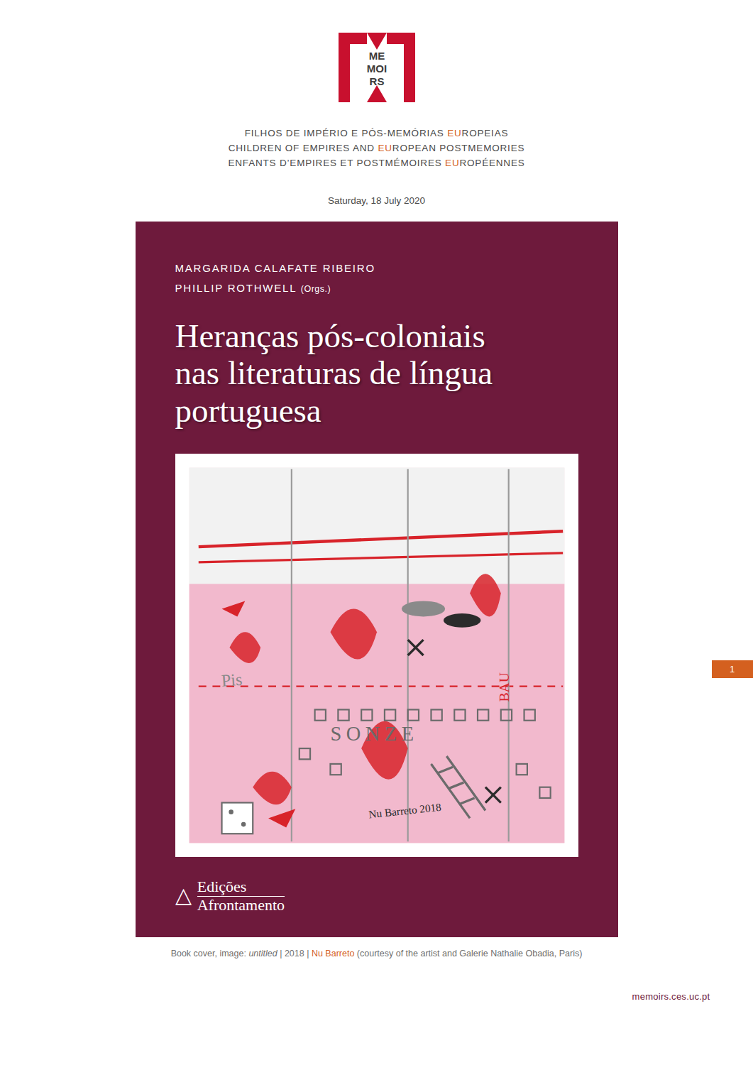ME MOI RS
FILHOS DE IMPÉRIO E PÓS-MEMÓRIAS EUROPEIAS
CHILDREN OF EMPIRES AND EUROPEAN POSTMEMORIES
ENFANTS D’EMPIRES ET POSTMÉMOIRES EUROPÉENNES
Saturday, 18 July 2020
MARGARIDA CALAFATE RIBEIRO
PHILLIP ROTHWELL (Orgs.)
Heranças pós-coloniais
nas literaturas de língua
portuguesa
Pis BAU SONZE Nu Barreto 2018
△ Edições
Afrontamento
Book cover, image: untitled | 2018 | Nu Barreto (courtesy of the artist and Galerie Nathalie Obadia, Paris)
1
memoirs.ces.uc.pt